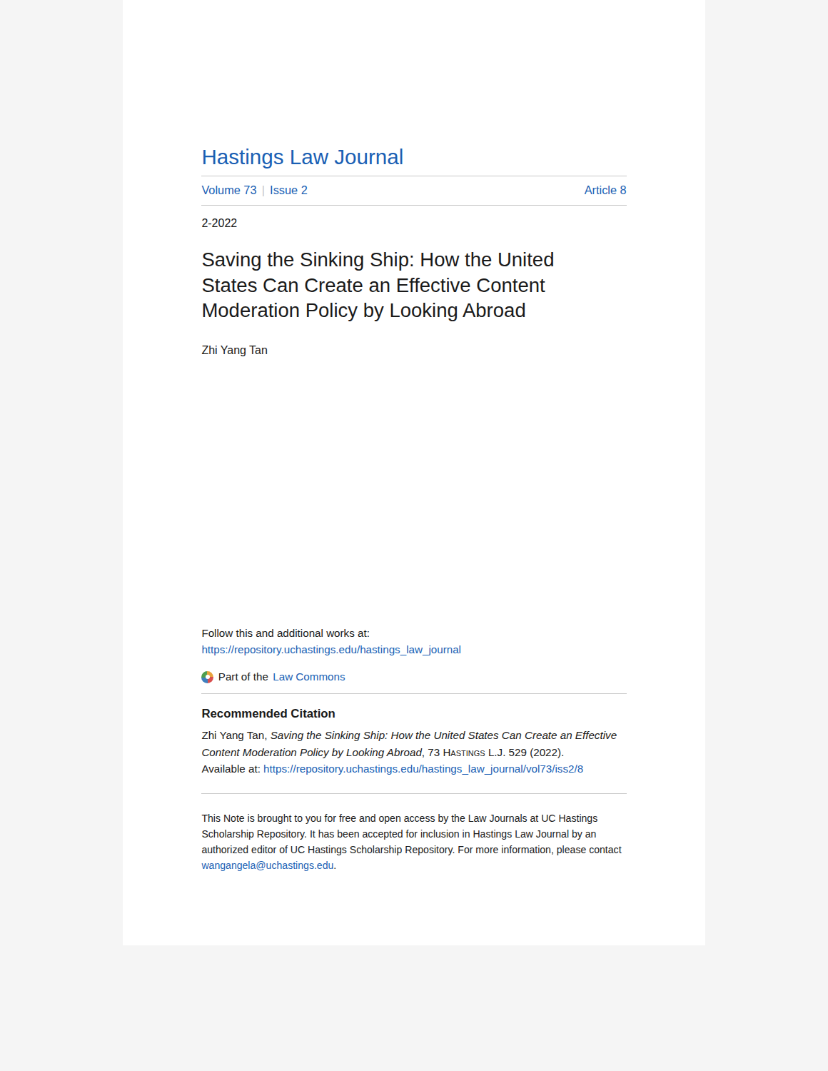Hastings Law Journal
Volume 73|Issue 2
Article 8
2-2022
Saving the Sinking Ship: How the United States Can Create an Effective Content Moderation Policy by Looking Abroad
Zhi Yang Tan
Follow this and additional works at: https://repository.uchastings.edu/hastings_law_journal
Part of the Law Commons
Recommended Citation
Zhi Yang Tan, Saving the Sinking Ship: How the United States Can Create an Effective Content Moderation Policy by Looking Abroad, 73 Hastings L.J. 529 (2022).
Available at: https://repository.uchastings.edu/hastings_law_journal/vol73/iss2/8
This Note is brought to you for free and open access by the Law Journals at UC Hastings Scholarship Repository. It has been accepted for inclusion in Hastings Law Journal by an authorized editor of UC Hastings Scholarship Repository. For more information, please contact wangangela@uchastings.edu.